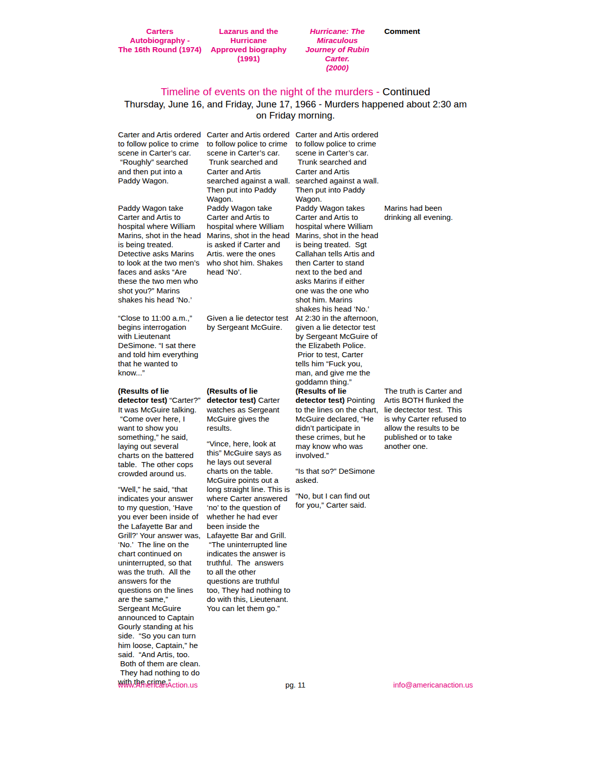| Carters Autobiography - The 16th Round (1974) | Lazarus and the Hurricane Approved biography (1991) | Hurricane: The Miraculous Journey of Rubin Carter. (2000) | Comment |
| --- | --- | --- | --- |
Timeline of events on the night of the murders - Continued
Thursday, June 16, and Friday, June 17, 1966 - Murders happened about 2:30 am on Friday morning.
| Carter and Artis ordered to follow police to crime scene in Carter’s car. “Roughly” searched and then put into a Paddy Wagon. | Carter and Artis ordered to follow police to crime scene in Carter’s car. Trunk searched and Carter and Artis searched against a wall. Then put into Paddy Wagon. | Carter and Artis ordered to follow police to crime scene in Carter’s car. Trunk searched and Carter and Artis searched against a wall. Then put into Paddy Wagon. | |
| Paddy Wagon take Carter and Artis to hospital where William Marins, shot in the head is being treated. Detective asks Marins to look at the two men’s faces and asks “Are these the two men who shot you?” Marins shakes his head ‘No.’ | Paddy Wagon take Carter and Artis to hospital where William Marins, shot in the head is asked if Carter and Artis. were the ones who shot him. Shakes head ‘No’. | Paddy Wagon takes Carter and Artis to hospital where William Marins, shot in the head is being treated. Sgt Callahan tells Artis and then Carter to stand next to the bed and asks Marins if either one was the one who shot him. Marins shakes his head ‘No.’ | Marins had been drinking all evening. |
| “Close to 11:00 a.m.,” begins interrogation with Lieutenant DeSimone. “I sat there and told him everything that he wanted to know...” | Given a lie detector test by Sergeant McGuire. | At 2:30 in the afternoon, given a lie detector test by Sergeant McGuire of the Elizabeth Police. Prior to test, Carter tells him “Fuck you, man, and give me the goddamn thing.” | |
| (Results of lie detector test) “Carter?” It was McGuire talking. “Come over here, I want to show you something,” he said, laying out several charts on the battered table. The other cops crowded around us. “Well,” he said, “that indicates your answer to my question, ‘Have you ever been inside of the Lafayette Bar and Grill?’ Your answer was, ‘No.’ The line on the chart continued on uninterrupted, so that was the truth. All the answers for the questions on the lines are the same,” Sergeant McGuire announced to Captain Gourly standing at his side. “So you can turn him loose, Captain,” he said. “And Artis, too. Both of them are clean. They had nothing to do with the crime.” | (Results of lie detector test) Carter watches as Sergeant McGuire gives the results. “Vince, here, look at this” McGuire says as he lays out several charts on the table. McGuire points out a long straight line. This is where Carter answered ‘no’ to the question of whether he had ever been inside the Lafayette Bar and Grill. “The uninterrupted line indicates the answer is truthful. The answers to all the other questions are truthful too, They had nothing to do with this, Lieutenant. You can let them go.” | (Results of lie detector test) Pointing to the lines on the chart, McGuire declared, “He didn’t participate in these crimes, but he may know who was involved.” “Is that so?” DeSimone asked. “No, but I can find out for you,” Carter said. | The truth is Carter and Artis BOTH flunked the lie dectector test. This is why Carter refused to allow the results to be published or to take another one. |
www.AmericanAction.us info@americanaction.us
pg. 11